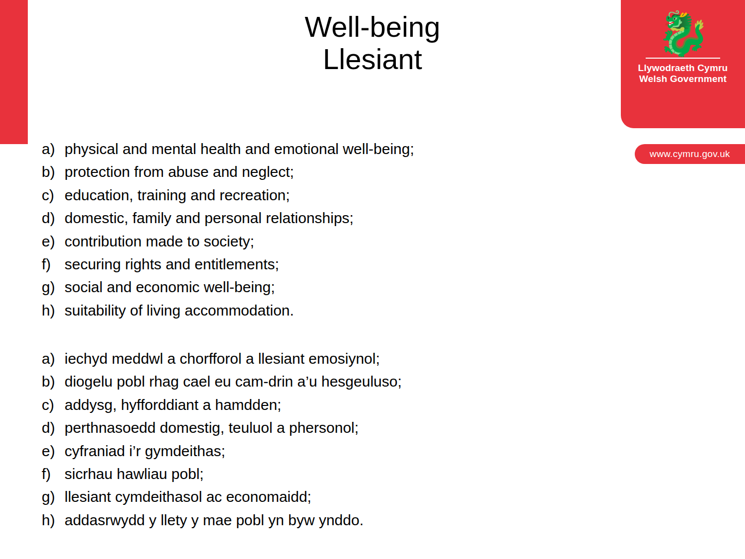🐉
Llywodraeth Cymru
Welsh Government
www.cymru.gov.uk
Well-beingLlesiant
a) physical and mental health and emotional well-being;
b) protection from abuse and neglect;
c) education, training and recreation;
d) domestic, family and personal relationships;
e) contribution made to society;
f) securing rights and entitlements;
g) social and economic well-being;
h) suitability of living accommodation.
a) iechyd meddwl a chorfforol a llesiant emosiynol;
b) diogelu pobl rhag cael eu cam-drin a’u hesgeuluso;
c) addysg, hyfforddiant a hamdden;
d) perthnasoedd domestig, teuluol a phersonol;
e) cyfraniad i’r gymdeithas;
f) sicrhau hawliau pobl;
g) llesiant cymdeithasol ac economaidd;
h) addasrwydd y llety y mae pobl yn byw ynddo.